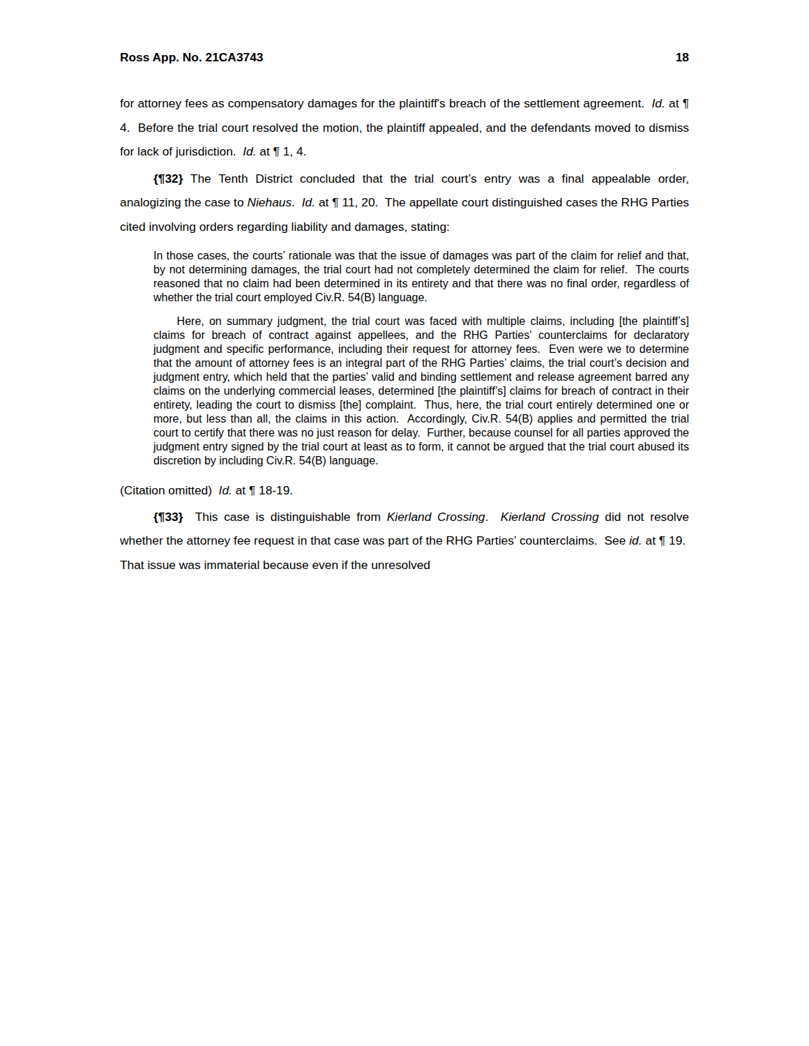Ross App. No. 21CA3743 18
for attorney fees as compensatory damages for the plaintiff's breach of the settlement agreement. Id. at ¶ 4. Before the trial court resolved the motion, the plaintiff appealed, and the defendants moved to dismiss for lack of jurisdiction. Id. at ¶ 1, 4.
{¶32} The Tenth District concluded that the trial court’s entry was a final appealable order, analogizing the case to Niehaus. Id. at ¶ 11, 20. The appellate court distinguished cases the RHG Parties cited involving orders regarding liability and damages, stating:
In those cases, the courts’ rationale was that the issue of damages was part of the claim for relief and that, by not determining damages, the trial court had not completely determined the claim for relief. The courts reasoned that no claim had been determined in its entirety and that there was no final order, regardless of whether the trial court employed Civ.R. 54(B) language.
Here, on summary judgment, the trial court was faced with multiple claims, including [the plaintiff’s] claims for breach of contract against appellees, and the RHG Parties' counterclaims for declaratory judgment and specific performance, including their request for attorney fees. Even were we to determine that the amount of attorney fees is an integral part of the RHG Parties’ claims, the trial court’s decision and judgment entry, which held that the parties’ valid and binding settlement and release agreement barred any claims on the underlying commercial leases, determined [the plaintiff’s] claims for breach of contract in their entirety, leading the court to dismiss [the] complaint. Thus, here, the trial court entirely determined one or more, but less than all, the claims in this action. Accordingly, Civ.R. 54(B) applies and permitted the trial court to certify that there was no just reason for delay. Further, because counsel for all parties approved the judgment entry signed by the trial court at least as to form, it cannot be argued that the trial court abused its discretion by including Civ.R. 54(B) language.
(Citation omitted) Id. at ¶ 18-19.
{¶33} This case is distinguishable from Kierland Crossing. Kierland Crossing did not resolve whether the attorney fee request in that case was part of the RHG Parties’ counterclaims. See id. at ¶ 19. That issue was immaterial because even if the unresolved